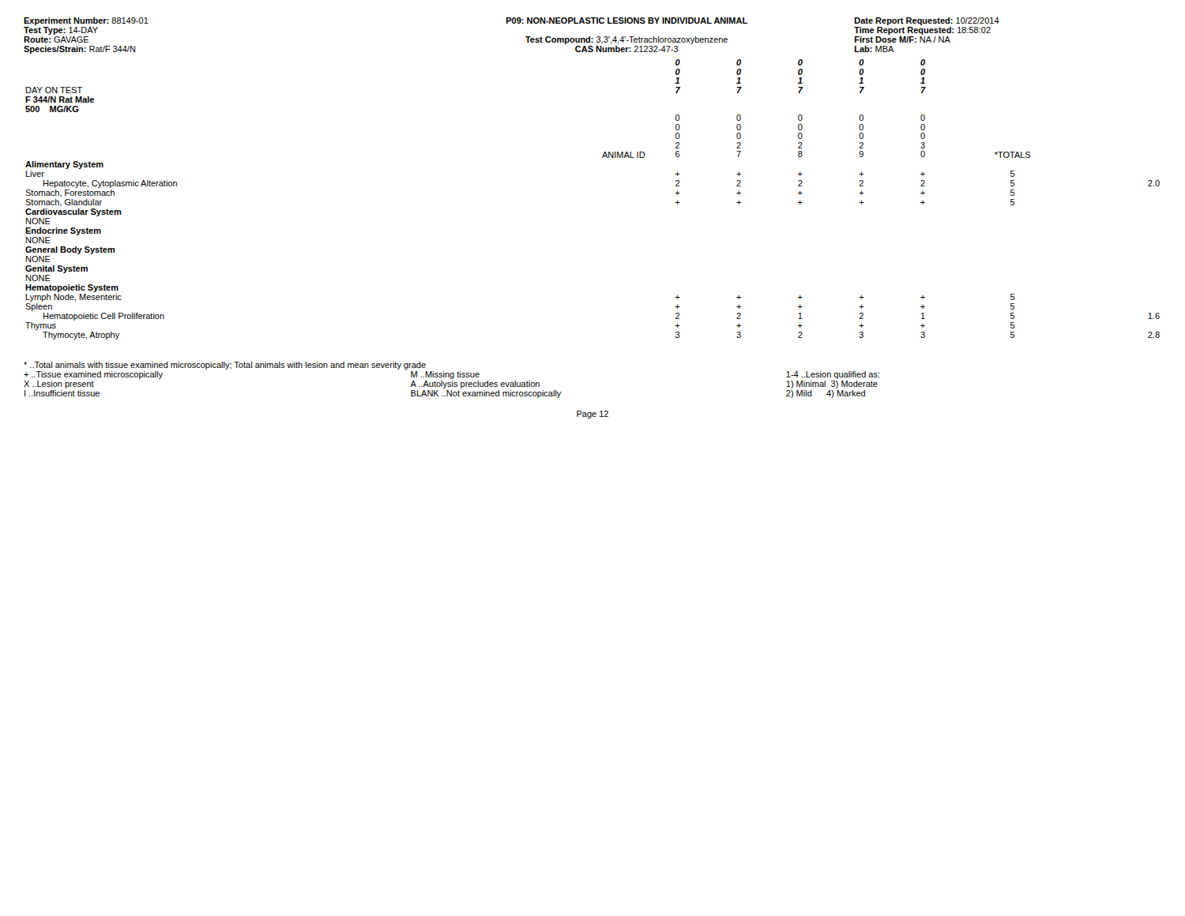| Experiment Number: 88149-01 Test Type: 14-DAY Route: GAVAGE Species/Strain: Rat/F 344/N | P09: NON-NEOPLASTIC LESIONS BY INDIVIDUAL ANIMAL Test Compound: 3,3',4,4'-Tetrachloroazoxybenzene CAS Number: 21232-47-3 | Date Report Requested: 10/22/2014 Time Report Requested: 18:58:02 First Dose M/F: NA / NA Lab: MBA |
| DAY ON TEST | 0 0 1 7 | 0 0 1 7 | 0 0 1 7 | 0 0 1 7 | 0 0 1 7 | | |
| F 344/N Rat Male 500 MG/KG | | | |
| ANIMAL ID | 0 0 0 2 6 | 0 0 0 2 7 | 0 0 0 2 8 | 0 0 0 2 9 | 0 0 0 3 0 | *TOTALS | |
| Alimentary System |
| Liver | + | + | + | + | + | 5 | |
| Hepatocyte, Cytoplasmic Alteration | 2 | 2 | 2 | 2 | 2 | 5 | 2.0 |
| Stomach, Forestomach | + | + | + | + | + | 5 | |
| Stomach, Glandular | + | + | + | + | + | 5 | |
| Cardiovascular System |
| NONE |
| Endocrine System |
| NONE |
| General Body System |
| NONE |
| Genital System |
| NONE |
| Hematopoietic System |
| Lymph Node, Mesenteric | + | + | + | + | + | 5 | |
| Spleen | + | + | + | + | + | 5 | |
| Hematopoietic Cell Proliferation | 2 | 2 | 1 | 2 | 1 | 5 | 1.6 |
| Thymus | + | + | + | + | + | 5 | |
| Thymocyte, Atrophy | 3 | 3 | 2 | 3 | 3 | 5 | 2.8 |
* ..Total animals with tissue examined microscopically; Total animals with lesion and mean severity grade
| + ..Tissue examined microscopically | M ..Missing tissue | 1-4 ..Lesion qualified as: |
| X ..Lesion present | A ..Autolysis precludes evaluation | 1) Minimal 3) Moderate |
| I ..Insufficient tissue | BLANK ..Not examined microscopically | 2) Mild 4) Marked |
Page 12